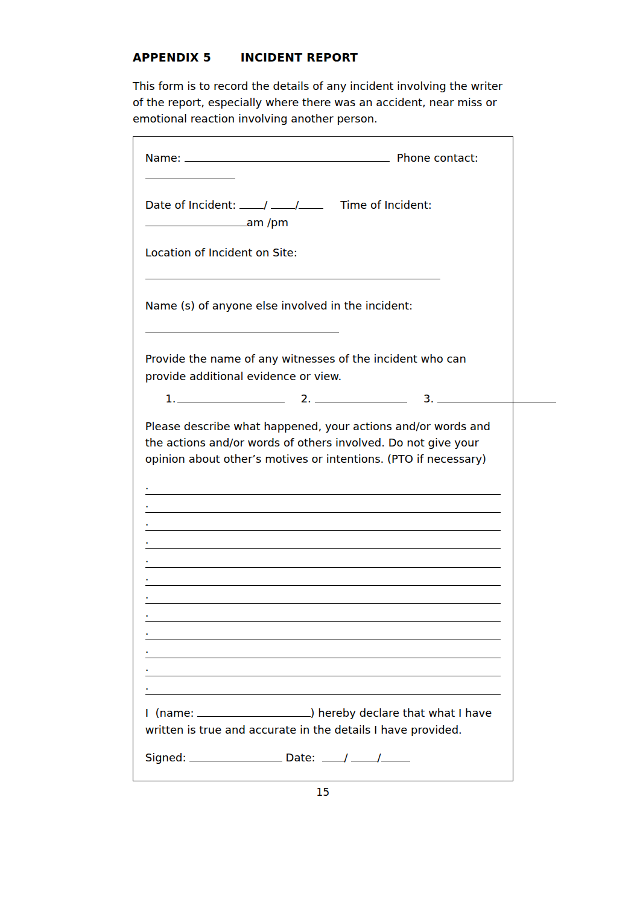APPENDIX 5 INCIDENT REPORT
This form is to record the details of any incident involving the writer of the report, especially where there was an accident, near miss or emotional reaction involving another person.
Name: Phone contact:
Date of Incident: / / Time of Incident: am /pm
Location of Incident on Site:
Name (s) of anyone else involved in the incident:
Provide the name of any witnesses of the incident who can provide additional evidence or view.
1. 2. 3.
Please describe what happened, your actions and/or words and the actions and/or words of others involved. Do not give your opinion about other’s motives or intentions. (PTO if necessary)
I (name: ) hereby declare that what I have written is true and accurate in the details I have provided.
Signed: Date: / /
15